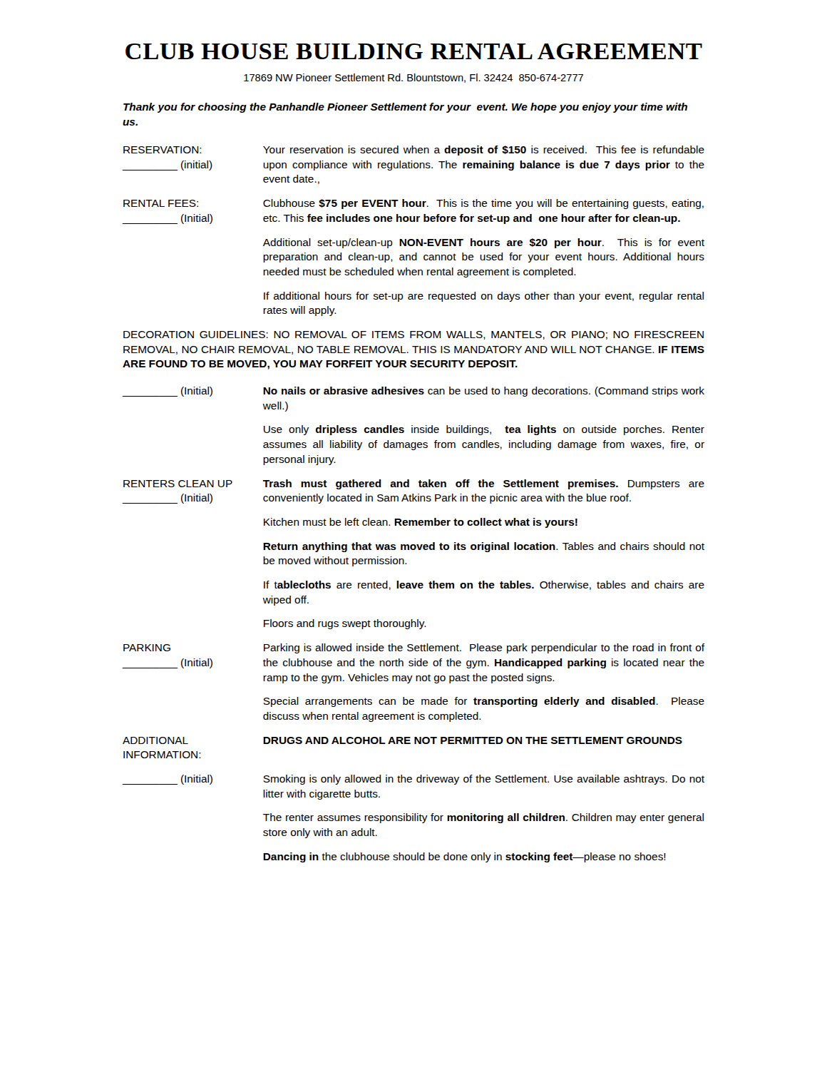Club House Building Rental Agreement
17869 NW Pioneer Settlement Rd. Blountstown, Fl. 32424 850-674-2777
Thank you for choosing the Panhandle Pioneer Settlement for your event. We hope you enjoy your time with us.
| RESERVATION: _________ (initial) | Your reservation is secured when a deposit of $150 is received. This fee is refundable upon compliance with regulations. The remaining balance is due 7 days prior to the event date., |
| RENTAL FEES: _________ (Initial) | Clubhouse $75 per EVENT hour . This is the time you will be entertaining guests, eating, etc. This fee includes one hour before for set-up and one hour after for clean-up. Additional set-up/clean-up NON-EVENT hours are $20 per hour . This is for event preparation and clean-up, and cannot be used for your event hours. Additional hours needed must be scheduled when rental agreement is completed. If additional hours for set-up are requested on days other than your event, regular rental rates will apply. |
DECORATION GUIDELINES: NO REMOVAL OF ITEMS FROM WALLS, MANTELS, OR PIANO; NO FIRESCREEN REMOVAL, NO CHAIR REMOVAL, NO TABLE REMOVAL. THIS IS MANDATORY AND WILL NOT CHANGE. IF ITEMS ARE FOUND TO BE MOVED, YOU MAY FORFEIT YOUR SECURITY DEPOSIT.
| _________ (Initial) | No nails or abrasive adhesives can be used to hang decorations. (Command strips work well.) Use only dripless candles inside buildings, tea lights on outside porches. Renter assumes all liability of damages from candles, including damage from waxes, fire, or personal injury. |
| RENTERS CLEAN UP _________ (Initial) | Trash must gathered and taken off the Settlement premises. Dumpsters are conveniently located in Sam Atkins Park in the picnic area with the blue roof. Kitchen must be left clean. Remember to collect what is yours! Return anything that was moved to its original location . Tables and chairs should not be moved without permission. If t ablecloths are rented, leave them on the tables. Otherwise, tables and chairs are wiped off. Floors and rugs swept thoroughly. |
| PARKING _________ (Initial) | Parking is allowed inside the Settlement. Please park perpendicular to the road in front of the clubhouse and the north side of the gym. Handicapped parking is located near the ramp to the gym. Vehicles may not go past the posted signs. Special arrangements can be made for transporting elderly and disabled . Please discuss when rental agreement is completed. |
| ADDITIONAL INFORMATION: | DRUGS AND ALCOHOL ARE NOT PERMITTED ON THE SETTLEMENT GROUNDS |
| _________ (Initial) | Smoking is only allowed in the driveway of the Settlement. Use available ashtrays. Do not litter with cigarette butts. The renter assumes responsibility for monitoring all children . Children may enter general store only with an adult. Dancing in the clubhouse should be done only in stocking feet —please no shoes! |